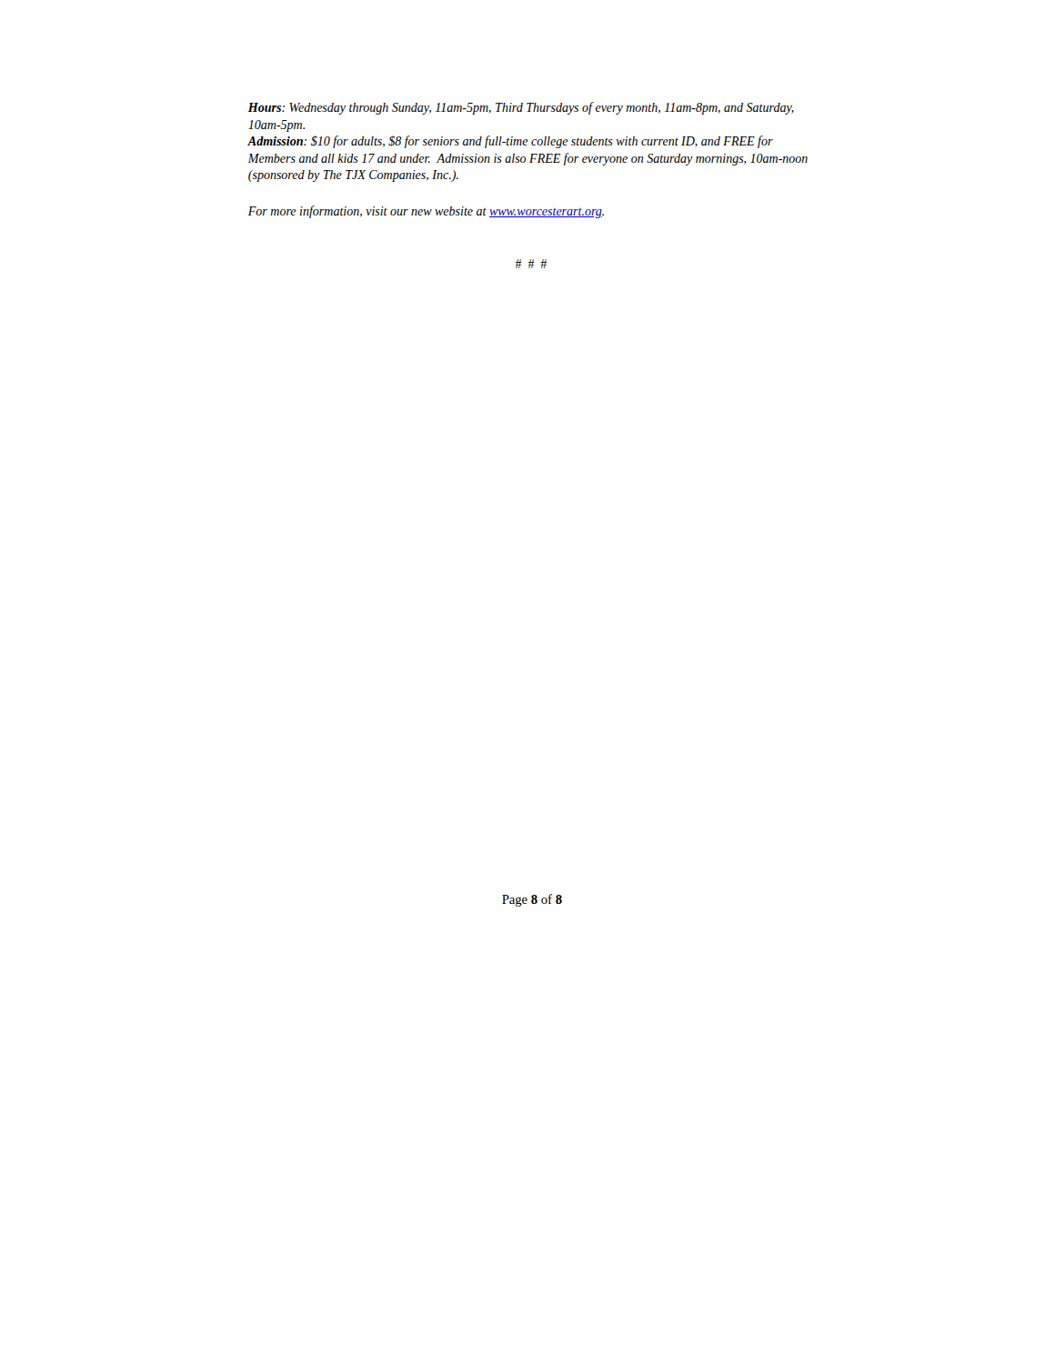Hours: Wednesday through Sunday, 11am-5pm, Third Thursdays of every month, 11am-8pm, and Saturday, 10am-5pm.
Admission: $10 for adults, $8 for seniors and full-time college students with current ID, and FREE for Members and all kids 17 and under. Admission is also FREE for everyone on Saturday mornings, 10am-noon (sponsored by The TJX Companies, Inc.).
For more information, visit our new website at www.worcesterart.org.
# # #
Page 8 of 8